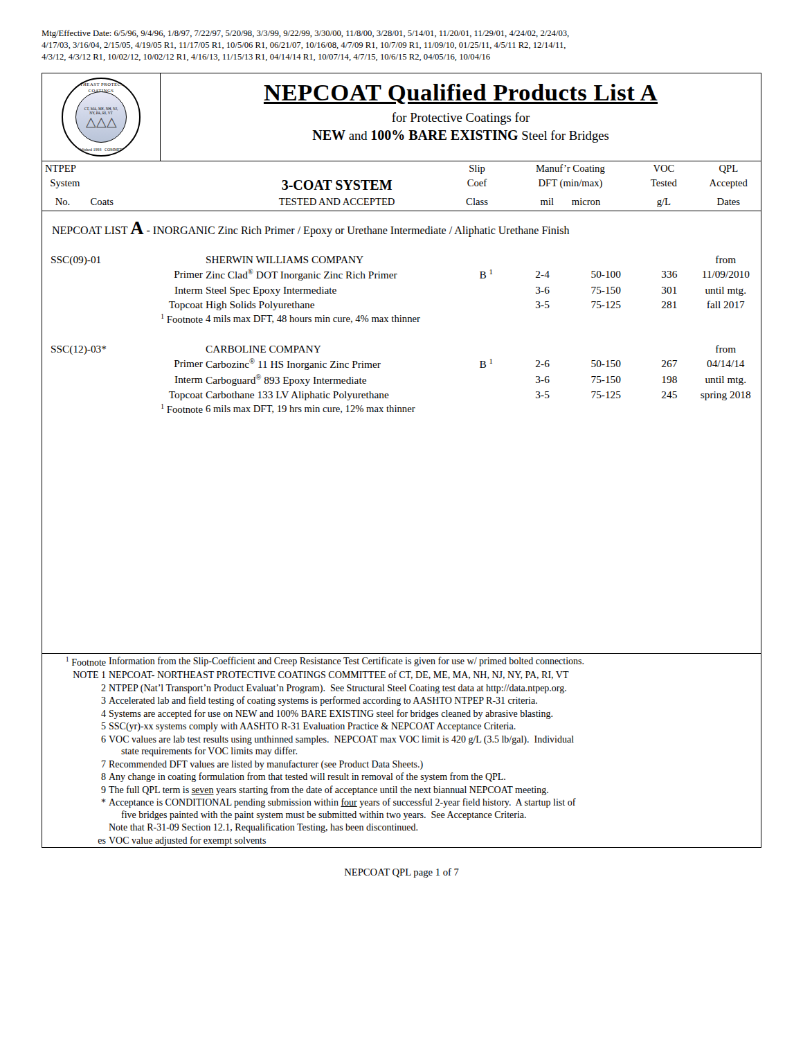Mtg/Effective Date: 6/5/96, 9/4/96, 1/8/97, 7/22/97, 5/20/98, 3/3/99, 9/22/99, 3/30/00, 11/8/00, 3/28/01, 5/14/01, 11/20/01, 11/29/01, 4/24/02, 2/24/03,
4/17/03, 3/16/04, 2/15/05, 4/19/05 R1, 11/17/05 R1, 10/5/06 R1, 06/21/07, 10/16/08, 4/7/09 R1, 10/7/09 R1, 11/09/10, 01/25/11, 4/5/11 R2, 12/14/11,
4/3/12, 4/3/12 R1, 10/02/12, 10/02/12 R1, 4/16/13, 11/15/13 R1, 04/14/14 R1, 10/07/14, 4/7/15, 10/6/15 R2, 04/05/16, 10/04/16
NORTHEAST PROTECTIVE COATINGS
CT, MA, ME, NH, NJ,
NY, PA, RI, VT
△△△
Established 1993 COMMITTEE
NEPCOAT Qualified Products List A
for Protective Coatings for
NEW and 100% BARE EXISTING Steel for Bridges
| NTPEP | | Slip | Manuf’r Coating | VOC | QPL |
| System | 3-COAT SYSTEM | Coef | DFT (min/max) | Tested | Accepted |
| No. Coats | TESTED AND ACCEPTED | Class | mil micron | g/L | Dates |
NEPCOAT LIST A - INORGANIC Zinc Rich Primer / Epoxy or Urethane Intermediate / Aliphatic Urethane Finish
| SSC(09)-01 | | SHERWIN WILLIAMS COMPANY | | | | | from |
| | Primer | Zinc Clad ® DOT Inorganic Zinc Rich Primer | B 1 | 2-4 | 50-100 | 336 | 11/09/2010 |
| | Interm | Steel Spec Epoxy Intermediate | | 3-6 | 75-150 | 301 | until mtg. |
| | Topcoat | High Solids Polyurethane | | 3-5 | 75-125 | 281 | fall 2017 |
| | 1 Footnote | 4 mils max DFT, 48 hours min cure, 4% max thinner |
| SSC(12)-03* | | CARBOLINE COMPANY | | | | | from |
| | Primer | Carbozinc ® 11 HS Inorganic Zinc Primer | B 1 | 2-6 | 50-150 | 267 | 04/14/14 |
| | Interm | Carboguard ® 893 Epoxy Intermediate | | 3-6 | 75-150 | 198 | until mtg. |
| | Topcoat | Carbothane 133 LV Aliphatic Polyurethane | | 3-5 | 75-125 | 245 | spring 2018 |
| | 1 Footnote | 6 mils max DFT, 19 hrs min cure, 12% max thinner |
| 1 Footnote | Information from the Slip-Coefficient and Creep Resistance Test Certificate is given for use w/ primed bolted connections. |
| NOTE 1 | NEPCOAT- NORTHEAST PROTECTIVE COATINGS COMMITTEE of CT, DE, ME, MA, NH, NJ, NY, PA, RI, VT |
| 2 | NTPEP (Nat’l Transport’n Product Evaluat’n Program). See Structural Steel Coating test data at http://data.ntpep.org. |
| 3 | Accelerated lab and field testing of coating systems is performed according to AASHTO NTPEP R-31 criteria. |
| 4 | Systems are accepted for use on NEW and 100% BARE EXISTING steel for bridges cleaned by abrasive blasting. |
| 5 | SSC(yr)-xx systems comply with AASHTO R-31 Evaluation Practice & NEPCOAT Acceptance Criteria. |
| 6 | VOC values are lab test results using unthinned samples. NEPCOAT max VOC limit is 420 g/L (3.5 lb/gal). Individual state requirements for VOC limits may differ. |
| 7 | Recommended DFT values are listed by manufacturer (see Product Data Sheets.) |
| 8 | Any change in coating formulation from that tested will result in removal of the system from the QPL. |
| 9 | The full QPL term is seven years starting from the date of acceptance until the next biannual NEPCOAT meeting. |
| * | Acceptance is CONDITIONAL pending submission within four years of successful 2-year field history. A startup list of five bridges painted with the paint system must be submitted within two years. See Acceptance Criteria. |
| | Note that R-31-09 Section 12.1, Requalification Testing, has been discontinued. |
| es | VOC value adjusted for exempt solvents |
NEPCOAT QPL page 1 of 7